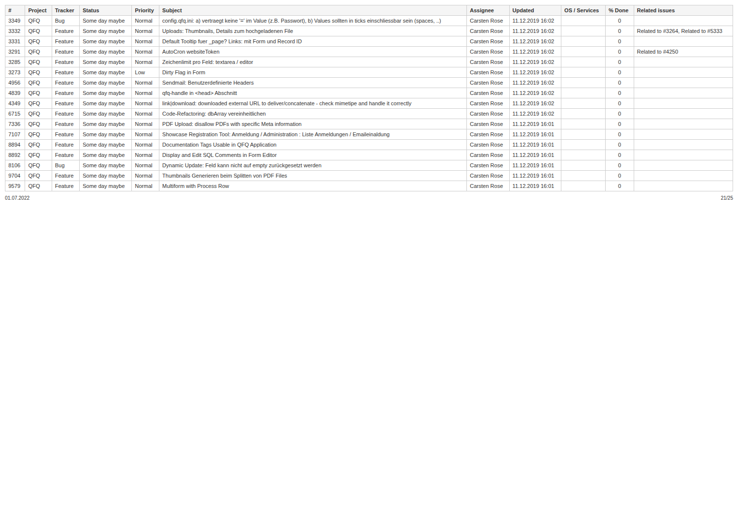| # | Project | Tracker | Status | Priority | Subject | Assignee | Updated | OS / Services | % Done | Related issues |
| --- | --- | --- | --- | --- | --- | --- | --- | --- | --- | --- |
| 3349 | QFQ | Bug | Some day maybe | Normal | config.qfq.ini: a) vertraegt keine '=' im Value (z.B. Passwort), b) Values sollten in ticks einschliessbar sein (spaces, ..) | Carsten Rose | 11.12.2019 16:02 | | 0 | |
| 3332 | QFQ | Feature | Some day maybe | Normal | Uploads: Thumbnails, Details zum hochgeladenen File | Carsten Rose | 11.12.2019 16:02 | | 0 | Related to #3264, Related to #5333 |
| 3331 | QFQ | Feature | Some day maybe | Normal | Default Tooltip fuer _page? Links: mit Form und Record ID | Carsten Rose | 11.12.2019 16:02 | | 0 | |
| 3291 | QFQ | Feature | Some day maybe | Normal | AutoCron websiteToken | Carsten Rose | 11.12.2019 16:02 | | 0 | Related to #4250 |
| 3285 | QFQ | Feature | Some day maybe | Normal | Zeichenlimit pro Feld: textarea / editor | Carsten Rose | 11.12.2019 16:02 | | 0 | |
| 3273 | QFQ | Feature | Some day maybe | Low | Dirty Flag in Form | Carsten Rose | 11.12.2019 16:02 | | 0 | |
| 4956 | QFQ | Feature | Some day maybe | Normal | Sendmail: Benutzerdefinierte Headers | Carsten Rose | 11.12.2019 16:02 | | 0 | |
| 4839 | QFQ | Feature | Some day maybe | Normal | qfq-handle in <head> Abschnitt | Carsten Rose | 11.12.2019 16:02 | | 0 | |
| 4349 | QFQ | Feature | Some day maybe | Normal | link/download: downloaded external URL to deliver/concatenate - check mimetipe and handle it correctly | Carsten Rose | 11.12.2019 16:02 | | 0 | |
| 6715 | QFQ | Feature | Some day maybe | Normal | Code-Refactoring: dbArray vereinheitlichen | Carsten Rose | 11.12.2019 16:02 | | 0 | |
| 7336 | QFQ | Feature | Some day maybe | Normal | PDF Upload: disallow PDFs with specific Meta information | Carsten Rose | 11.12.2019 16:01 | | 0 | |
| 7107 | QFQ | Feature | Some day maybe | Normal | Showcase Registration Tool: Anmeldung / Administration : Liste Anmeldungen / Emaileinaldung | Carsten Rose | 11.12.2019 16:01 | | 0 | |
| 8894 | QFQ | Feature | Some day maybe | Normal | Documentation Tags Usable in QFQ Application | Carsten Rose | 11.12.2019 16:01 | | 0 | |
| 8892 | QFQ | Feature | Some day maybe | Normal | Display and Edit SQL Comments in Form Editor | Carsten Rose | 11.12.2019 16:01 | | 0 | |
| 8106 | QFQ | Bug | Some day maybe | Normal | Dynamic Update: Feld kann nicht auf empty zurückgesetzt werden | Carsten Rose | 11.12.2019 16:01 | | 0 | |
| 9704 | QFQ | Feature | Some day maybe | Normal | Thumbnails Generieren beim Splitten von PDF Files | Carsten Rose | 11.12.2019 16:01 | | 0 | |
| 9579 | QFQ | Feature | Some day maybe | Normal | Multiform with Process Row | Carsten Rose | 11.12.2019 16:01 | | 0 | |
01.07.2022 21/25